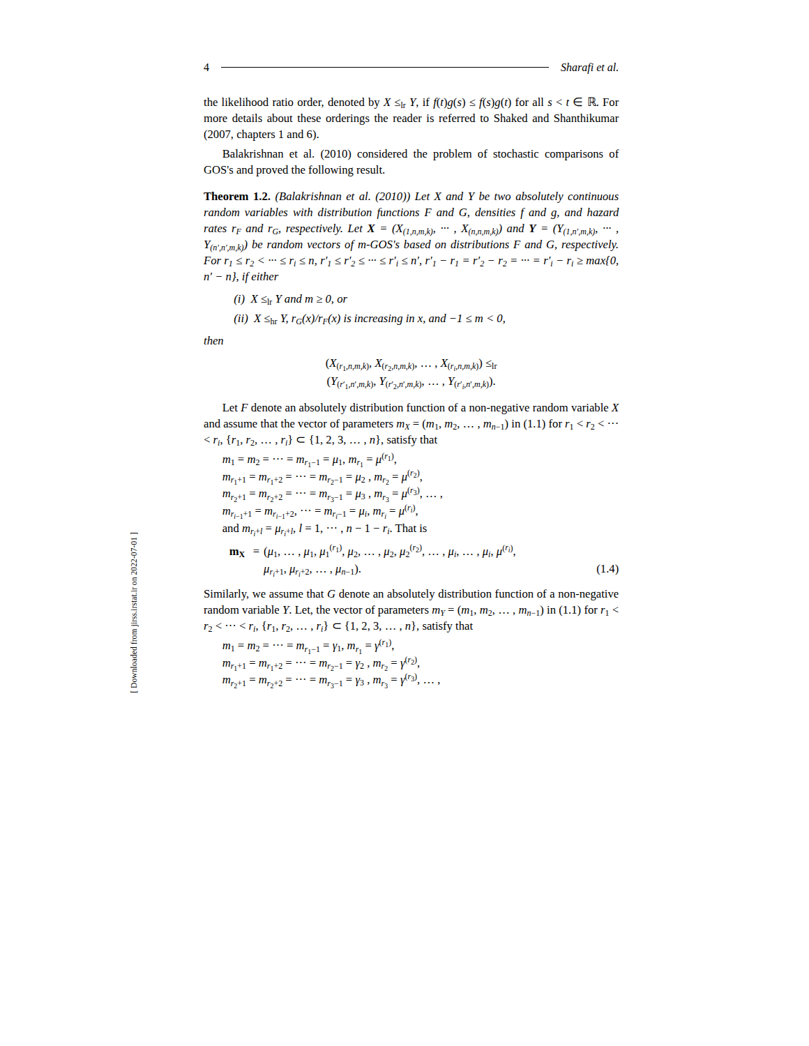4 Sharafi et al.
the likelihood ratio order, denoted by X ≤lr Y, if f(t)g(s) ≤ f(s)g(t) for all s < t ∈ ℝ. For more details about these orderings the reader is referred to Shaked and Shanthikumar (2007, chapters 1 and 6).
Balakrishnan et al. (2010) considered the problem of stochastic comparisons of GOS's and proved the following result.
Theorem 1.2. (Balakrishnan et al. (2010)) Let X and Y be two absolutely continuous random variables with distribution functions F and G, densities f and g, and hazard rates rF and rG, respectively. Let X = (X(1,n,m,k), ··· , X(n,n,m,k)) and Y = (Y(1,n′,m,k), ··· , Y(n′,n′,m,k)) be random vectors of m-GOS's based on distributions F and G, respectively. For r1 ≤ r2 < ··· ≤ ri ≤ n, r′1 ≤ r′2 ≤ ··· ≤ r′i ≤ n′, r′1 − r1 = r′2 − r2 = ··· = r′i − ri ≥ max{0, n′ − n}, if either
(i) X ≤lr Y and m ≥ 0, or
(ii) X ≤hr Y, rG(x)/rF(x) is increasing in x, and −1 ≤ m < 0,
then
(X(r1,n,m,k), X(r2,n,m,k), … , X(ri,n,m,k)) ≤lr (Y(r′1,n′,m,k), Y(r′2,n′,m,k), … , Y(r′i,n′,m,k)).
Let F denote an absolutely distribution function of a non-negative random variable X and assume that the vector of parameters mX = (m1, m2, … , mn−1) in (1.1) for r1 < r2 < ··· < ri, {r1, r2, … , ri} ⊂ {1, 2, 3, … , n}, satisfy that
m1 = m2 = ··· = mr1−1 = μ1, mr1 = μ(r1), mr1+1 = mr1+2 = ··· = mr2−1 = μ2 , mr2 = μ(r2), mr2+1 = mr2+2 = ··· = mr3−1 = μ3 , mr3 = μ(r3), … , mri−1+1 = mri−1+2, ··· = mri−1 = μi, mri = μ(ri), and mri+l = μri+l, l = 1, ··· , n − 1 − ri. That is
| m X | = | ( μ 1 , … , μ 1 , μ 1 ( r 1 ) , μ 2 , … , μ 2 , μ 2 ( r 2 ) , … , μ i , … , μ i , μ ( r i ) , |
| | | μ r i +1 , μ r i +2 , … , μ n −1 ). |
(1.4)
Similarly, we assume that G denote an absolutely distribution function of a non-negative random variable Y. Let, the vector of parameters mY = (m1, m2, … , mn−1) in (1.1) for r1 < r2 < ··· < ri, {r1, r2, … , ri} ⊂ {1, 2, 3, … , n}, satisfy that
m1 = m2 = ··· = mr1−1 = γ1, mr1 = γ(r1), mr1+1 = mr1+2 = ··· = mr2−1 = γ2 , mr2 = γ(r2), mr2+1 = mr2+2 = ··· = mr3−1 = γ3 , mr3 = γ(r3), … ,
[ Downloaded from jirss.irstat.ir on 2022-07-01 ]